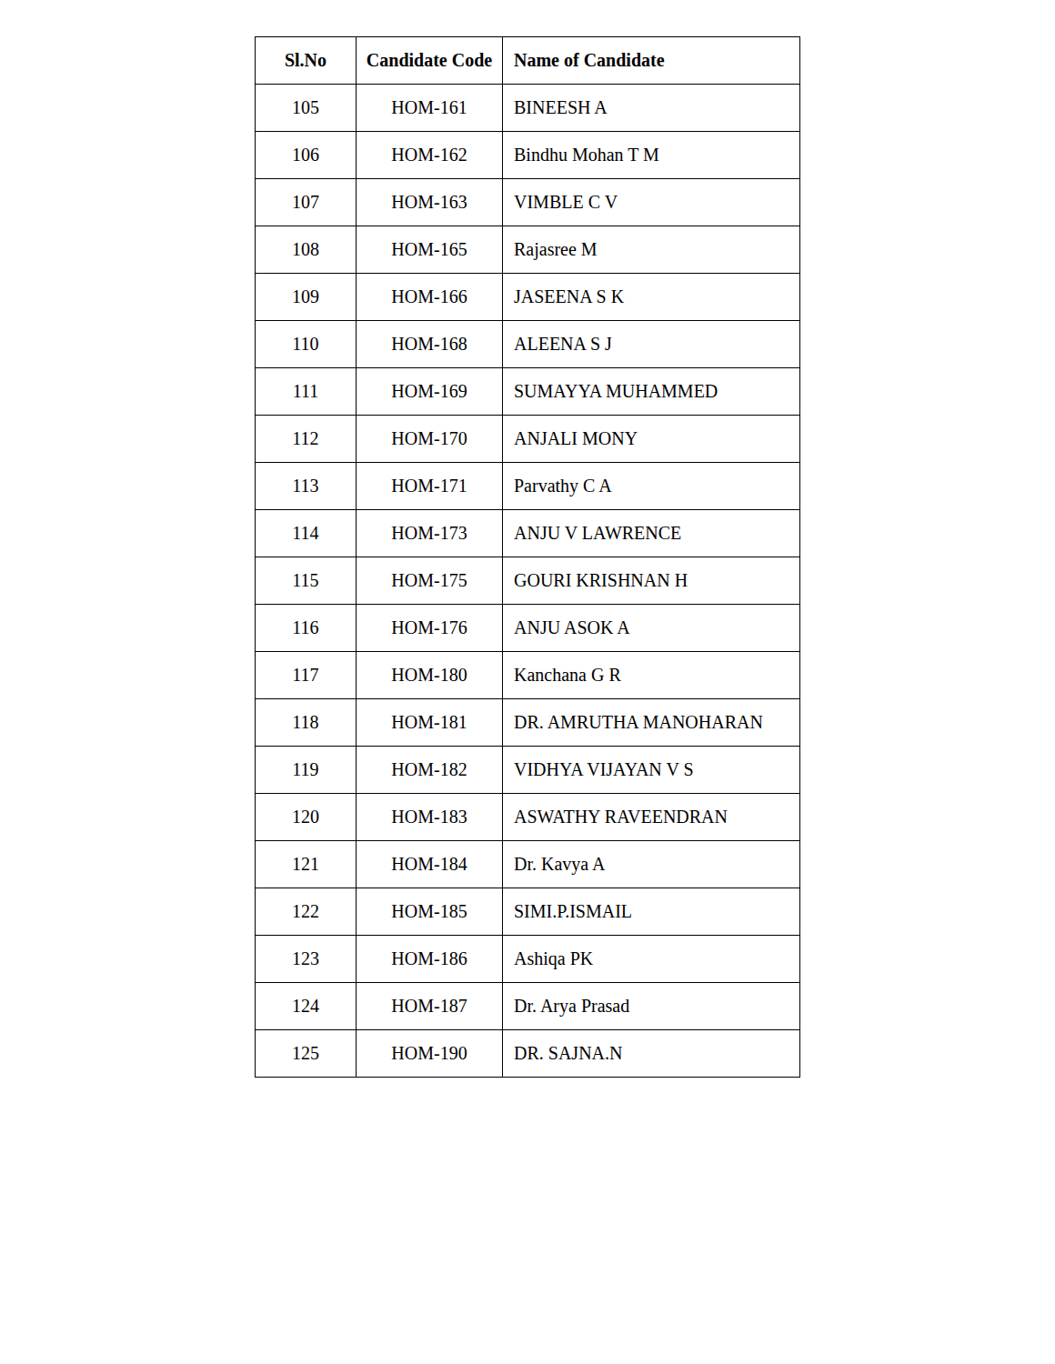| Sl.No | Candidate Code | Name of Candidate |
| --- | --- | --- |
| 105 | HOM-161 | BINEESH A |
| 106 | HOM-162 | Bindhu Mohan T M |
| 107 | HOM-163 | VIMBLE C V |
| 108 | HOM-165 | Rajasree M |
| 109 | HOM-166 | JASEENA S K |
| 110 | HOM-168 | ALEENA S J |
| 111 | HOM-169 | SUMAYYA MUHAMMED |
| 112 | HOM-170 | ANJALI MONY |
| 113 | HOM-171 | Parvathy C A |
| 114 | HOM-173 | ANJU V LAWRENCE |
| 115 | HOM-175 | GOURI KRISHNAN H |
| 116 | HOM-176 | ANJU ASOK A |
| 117 | HOM-180 | Kanchana G R |
| 118 | HOM-181 | DR. AMRUTHA MANOHARAN |
| 119 | HOM-182 | VIDHYA VIJAYAN V S |
| 120 | HOM-183 | ASWATHY RAVEENDRAN |
| 121 | HOM-184 | Dr. Kavya A |
| 122 | HOM-185 | SIMI.P.ISMAIL |
| 123 | HOM-186 | Ashiqa PK |
| 124 | HOM-187 | Dr. Arya Prasad |
| 125 | HOM-190 | DR. SAJNA.N |